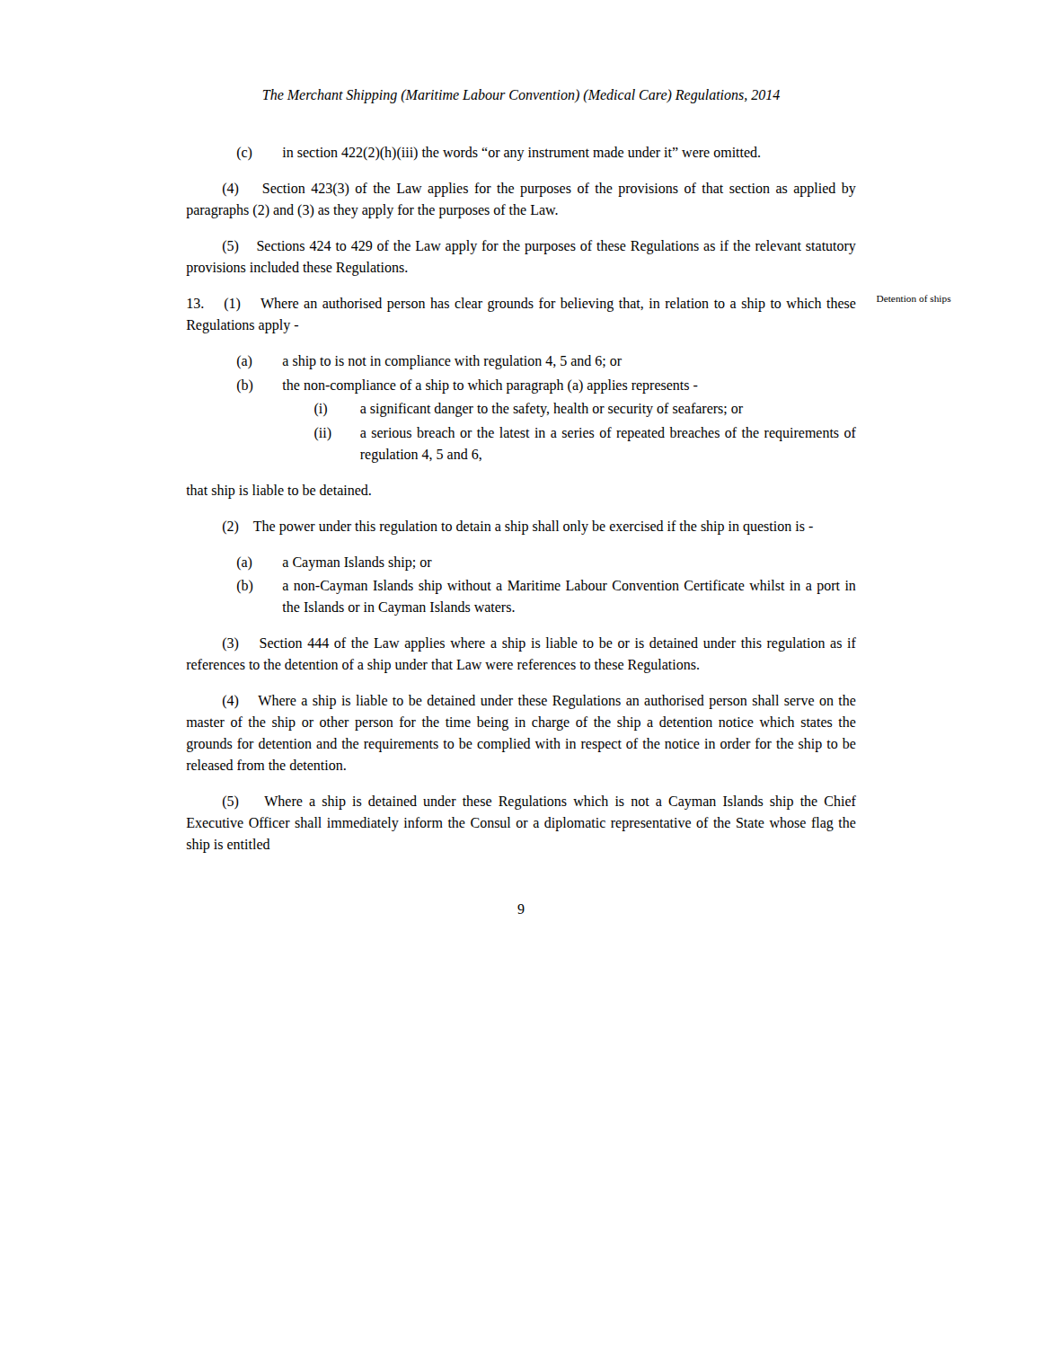The Merchant Shipping (Maritime Labour Convention) (Medical Care) Regulations, 2014
(c) in section 422(2)(h)(iii) the words “or any instrument made under it” were omitted.
(4) Section 423(3) of the Law applies for the purposes of the provisions of that section as applied by paragraphs (2) and (3) as they apply for the purposes of the Law.
(5) Sections 424 to 429 of the Law apply for the purposes of these Regulations as if the relevant statutory provisions included these Regulations.
Detention of ships 13. (1) Where an authorised person has clear grounds for believing that, in relation to a ship to which these Regulations apply -
(a) a ship to is not in compliance with regulation 4, 5 and 6; or
(b) the non-compliance of a ship to which paragraph (a) applies represents -
(i) a significant danger to the safety, health or security of seafarers; or
(ii) a serious breach or the latest in a series of repeated breaches of the requirements of regulation 4, 5 and 6,
that ship is liable to be detained.
(2) The power under this regulation to detain a ship shall only be exercised if the ship in question is -
(a) a Cayman Islands ship; or
(b) a non-Cayman Islands ship without a Maritime Labour Convention Certificate whilst in a port in the Islands or in Cayman Islands waters.
(3) Section 444 of the Law applies where a ship is liable to be or is detained under this regulation as if references to the detention of a ship under that Law were references to these Regulations.
(4) Where a ship is liable to be detained under these Regulations an authorised person shall serve on the master of the ship or other person for the time being in charge of the ship a detention notice which states the grounds for detention and the requirements to be complied with in respect of the notice in order for the ship to be released from the detention.
(5) Where a ship is detained under these Regulations which is not a Cayman Islands ship the Chief Executive Officer shall immediately inform the Consul or a diplomatic representative of the State whose flag the ship is entitled
9